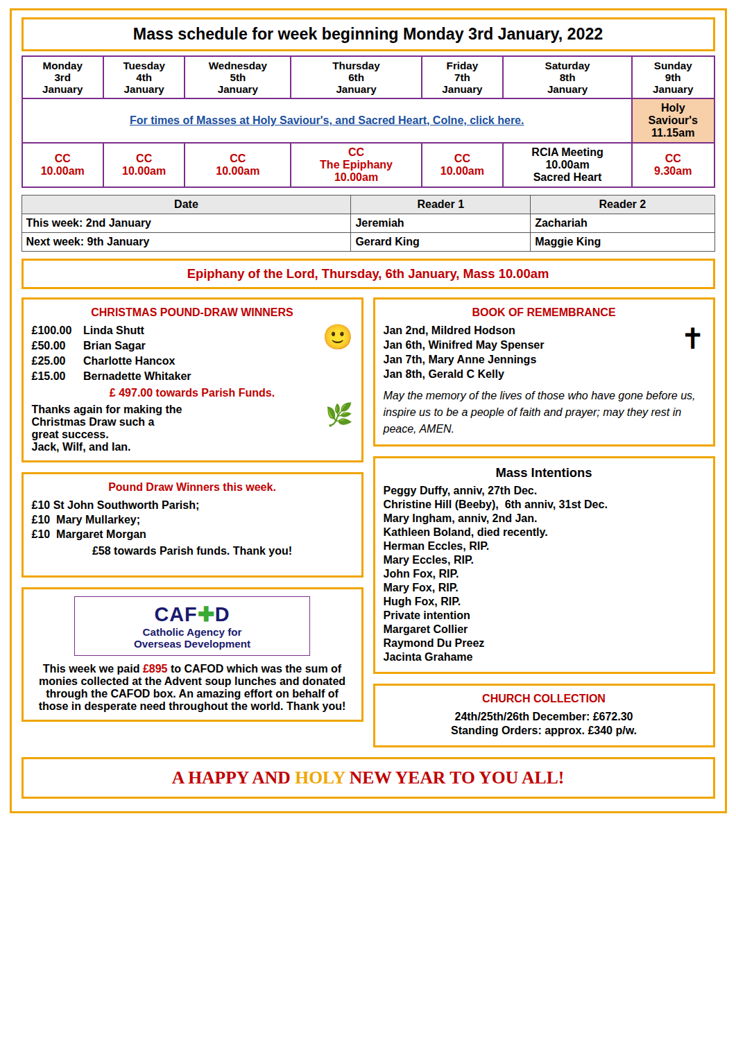Mass schedule for week beginning Monday 3rd January, 2022
| Monday 3rd January | Tuesday 4th January | Wednesday 5th January | Thursday 6th January | Friday 7th January | Saturday 8th January | Sunday 9th January |
| For times of Masses at Holy Saviour's, and Sacred Heart, Colne, click here. | Holy Saviour's 11.15am |
| CC 10.00am | CC 10.00am | CC 10.00am | CC The Epiphany 10.00am | CC 10.00am | RCIA Meeting 10.00am Sacred Heart | CC 9.30am |
| Date | Reader 1 | Reader 2 |
| --- | --- | --- |
| This week: 2nd January | Jeremiah | Zachariah |
| Next week: 9th January | Gerard King | Maggie King |
Epiphany of the Lord, Thursday, 6th January, Mass 10.00am
CHRISTMAS POUND-DRAW WINNERS
🙂
£100.00 Linda Shutt
£50.00 Brian Sagar
£25.00 Charlotte Hancox
£15.00 Bernadette Whitaker
£ 497.00 towards Parish Funds.
🌿
Thanks again for making the
Christmas Draw such a
great success.
Jack, Wilf, and Ian.
Pound Draw Winners this week.
£10 St John Southworth Parish;
£10 Mary Mullarkey;
£10 Margaret Morgan
£58 towards Parish funds. Thank you!
CAF✚D
Catholic Agency for
Overseas Development
This week we paid £895 to CAFOD which was the sum of monies collected at the Advent soup lunches and donated through the CAFOD box. An amazing effort on behalf of those in desperate need throughout the world. Thank you!
BOOK OF REMEMBRANCE
✝
Jan 2nd, Mildred Hodson
Jan 6th, Winifred May Spenser
Jan 7th, Mary Anne Jennings
Jan 8th, Gerald C Kelly
May the memory of the lives of those who have gone before us, inspire us to be a people of faith and prayer; may they rest in peace, AMEN.
Mass Intentions
Peggy Duffy, anniv, 27th Dec.
Christine Hill (Beeby), 6th anniv, 31st Dec.
Mary Ingham, anniv, 2nd Jan.
Kathleen Boland, died recently.
Herman Eccles, RIP.
Mary Eccles, RIP.
John Fox, RIP.
Mary Fox, RIP.
Hugh Fox, RIP.
Private intention
Margaret Collier
Raymond Du Preez
Jacinta Grahame
CHURCH COLLECTION
24th/25th/26th December: £672.30
Standing Orders: approx. £340 p/w.
A HAPPY AND HOLY NEW YEAR TO YOU ALL!